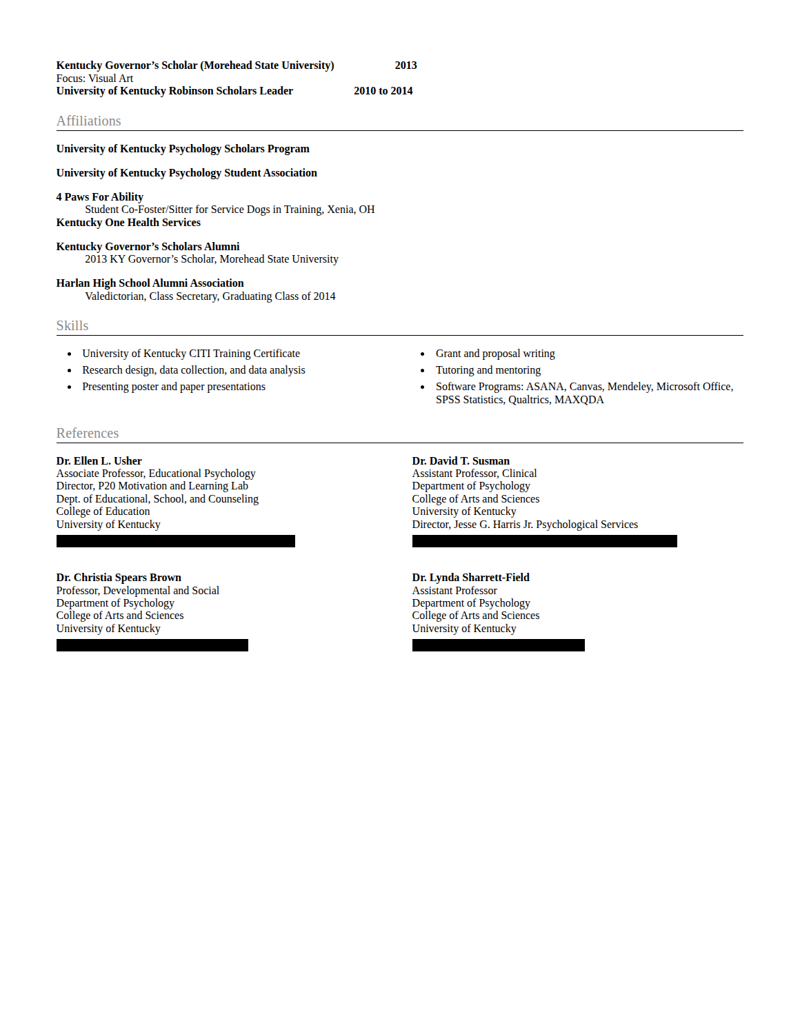Kentucky Governor’s Scholar (Morehead State University) 2013
Focus: Visual Art
University of Kentucky Robinson Scholars Leader 2010 to 2014
Affiliations
University of Kentucky Psychology Scholars Program
University of Kentucky Psychology Student Association
4 Paws For Ability
Student Co-Foster/Sitter for Service Dogs in Training, Xenia, OH
Kentucky One Health Services
Kentucky Governor’s Scholars Alumni
2013 KY Governor’s Scholar, Morehead State University
Harlan High School Alumni Association
Valedictorian, Class Secretary, Graduating Class of 2014
Skills
University of Kentucky CITI Training Certificate
Research design, data collection, and data analysis
Presenting poster and paper presentations
Grant and proposal writing
Tutoring and mentoring
Software Programs: ASANA, Canvas, Mendeley, Microsoft Office, SPSS Statistics, Qualtrics, MAXQDA
References
Dr. Ellen L. Usher
Associate Professor, Educational Psychology
Director, P20 Motivation and Learning Lab
Dept. of Educational, School, and Counseling
College of Education
University of Kentucky
Dr. David T. Susman
Assistant Professor, Clinical
Department of Psychology
College of Arts and Sciences
University of Kentucky
Director, Jesse G. Harris Jr. Psychological Services
Dr. Christia Spears Brown
Professor, Developmental and Social
Department of Psychology
College of Arts and Sciences
University of Kentucky
Dr. Lynda Sharrett-Field
Assistant Professor
Department of Psychology
College of Arts and Sciences
University of Kentucky